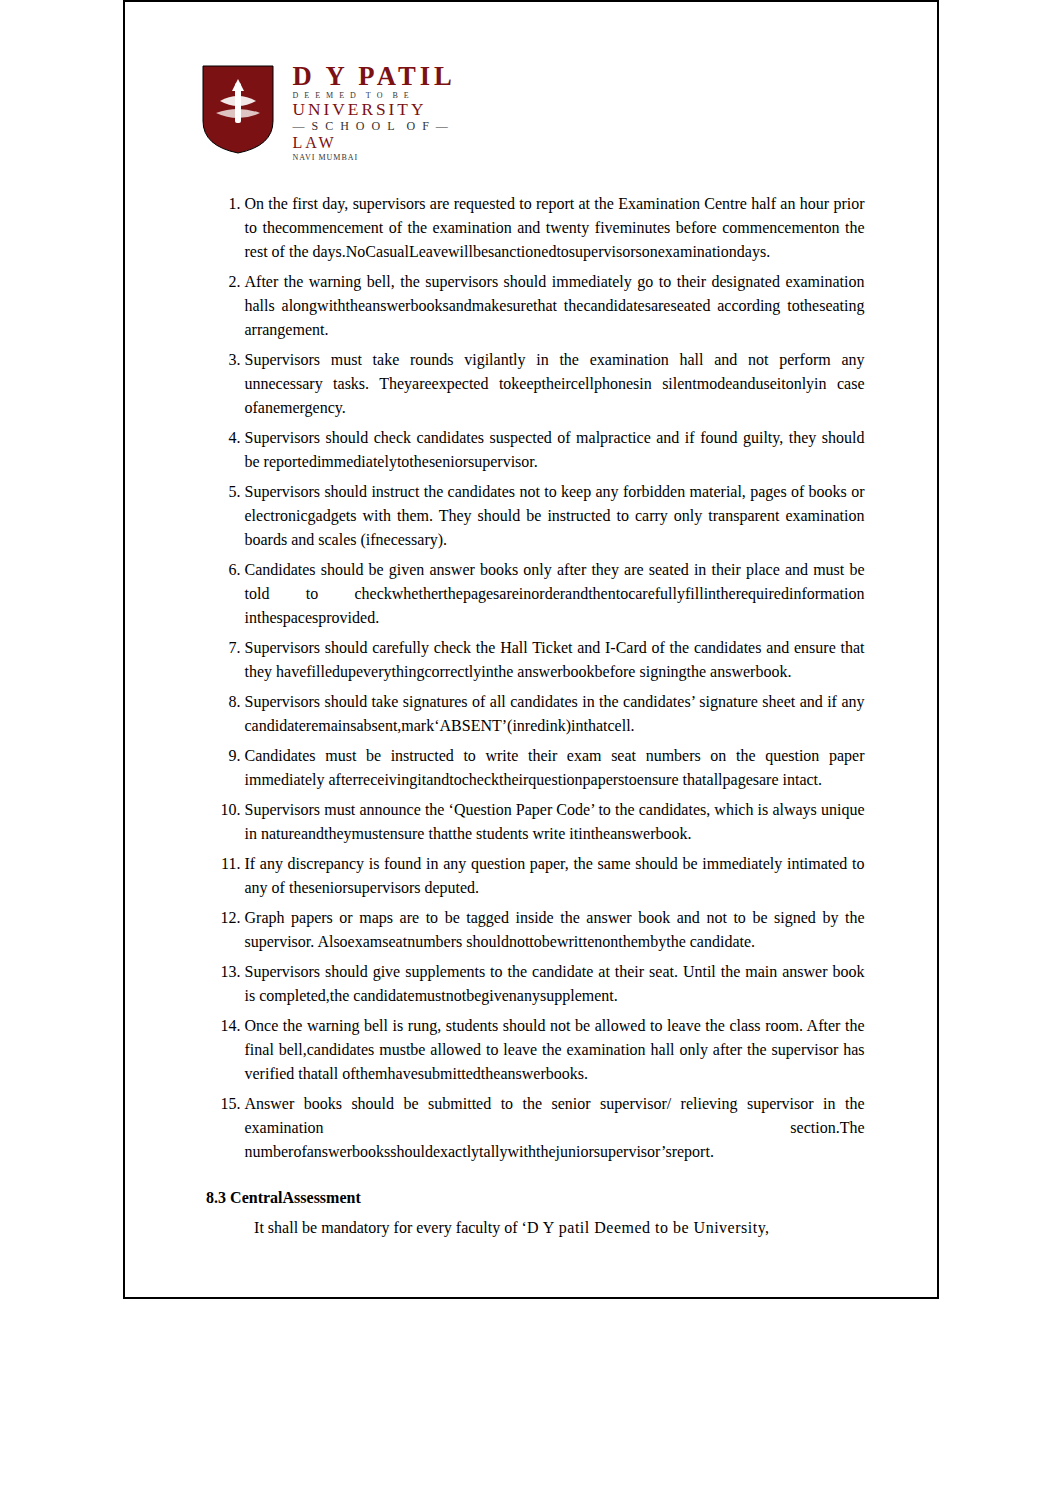| | D Y PATIL D E E M E D T O B E UNIVERSITY — S C H O O L O F — LAW NAVI MUMBAI |
On the first day, supervisors are requested to report at the Examination Centre half an hour prior to thecommencement of the examination and twenty fiveminutes before commencementon the rest of the days.NoCasualLeavewillbesanctionedtosupervisorsonexaminationdays.
After the warning bell, the supervisors should immediately go to their designated examination halls alongwiththeanswerbooksandmakesurethat thecandidatesareseated according totheseating arrangement.
Supervisors must take rounds vigilantly in the examination hall and not perform any unnecessary tasks. Theyareexpected tokeeptheircellphonesin silentmodeanduseitonlyin case ofanemergency.
Supervisors should check candidates suspected of malpractice and if found guilty, they should be reportedimmediatelytotheseniorsupervisor.
Supervisors should instruct the candidates not to keep any forbidden material, pages of books or electronicgadgets with them. They should be instructed to carry only transparent examination boards and scales (ifnecessary).
Candidates should be given answer books only after they are seated in their place and must be told to checkwhetherthepagesareinorderandthentocarefullyfillintherequiredinformation inthespacesprovided.
Supervisors should carefully check the Hall Ticket and I-Card of the candidates and ensure that they havefilledupeverythingcorrectlyinthe answerbookbefore signingthe answerbook.
Supervisors should take signatures of all candidates in the candidates’ signature sheet and if any candidateremainsabsent,mark‘ABSENT’(inredink)inthatcell.
Candidates must be instructed to write their exam seat numbers on the question paper immediately afterreceivingitandtochecktheirquestionpaperstoensure thatallpagesare intact.
Supervisors must announce the ‘Question Paper Code’ to the candidates, which is always unique in natureandtheymustensure thatthe students write itintheanswerbook.
If any discrepancy is found in any question paper, the same should be immediately intimated to any of theseniorsupervisors deputed.
Graph papers or maps are to be tagged inside the answer book and not to be signed by the supervisor. Alsoexamseatnumbers shouldnottobewrittenonthembythe candidate.
Supervisors should give supplements to the candidate at their seat. Until the main answer book is completed,the candidatemustnotbegivenanysupplement.
Once the warning bell is rung, students should not be allowed to leave the class room. After the final bell,candidates mustbe allowed to leave the examination hall only after the supervisor has verified thatall ofthemhavesubmittedtheanswerbooks.
Answer books should be submitted to the senior supervisor/ relieving supervisor in the examination section.The numberofanswerbooksshouldexactlytallywiththejuniorsupervisor’sreport.
8.3 CentralAssessment
It shall be mandatory for every faculty of ‘D Y patil Deemed to be University,